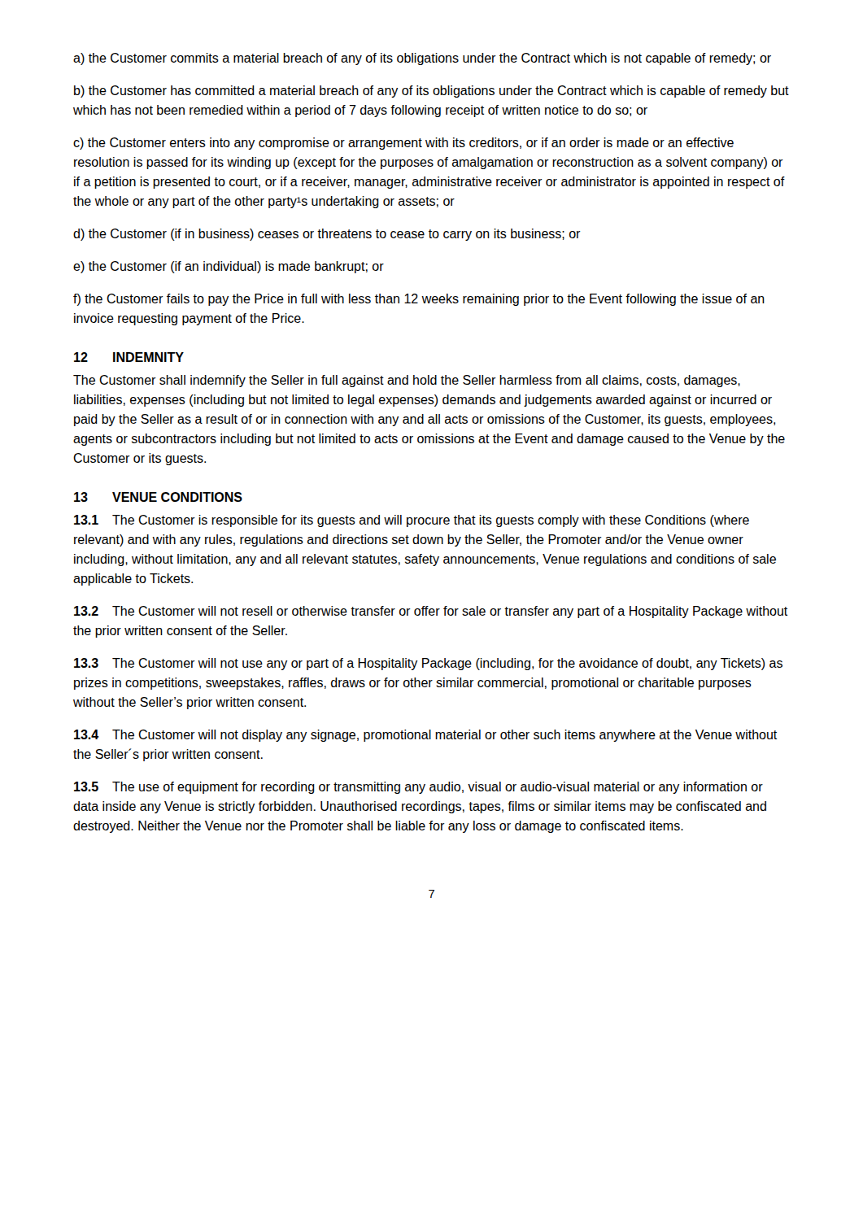a) the Customer commits a material breach of any of its obligations under the Contract which is not capable of remedy; or
b) the Customer has committed a material breach of any of its obligations under the Contract which is capable of remedy but which has not been remedied within a period of 7 days following receipt of written notice to do so; or
c) the Customer enters into any compromise or arrangement with its creditors, or if an order is made or an effective resolution is passed for its winding up (except for the purposes of amalgamation or reconstruction as a solvent company) or if a petition is presented to court, or if a receiver, manager, administrative receiver or administrator is appointed in respect of the whole or any part of the other party¹s undertaking or assets; or
d) the Customer (if in business) ceases or threatens to cease to carry on its business; or
e) the Customer (if an individual) is made bankrupt; or
f) the Customer fails to pay the Price in full with less than 12 weeks remaining prior to the Event following the issue of an invoice requesting payment of the Price.
12 INDEMNITY
The Customer shall indemnify the Seller in full against and hold the Seller harmless from all claims, costs, damages, liabilities, expenses (including but not limited to legal expenses) demands and judgements awarded against or incurred or paid by the Seller as a result of or in connection with any and all acts or omissions of the Customer, its guests, employees, agents or subcontractors including but not limited to acts or omissions at the Event and damage caused to the Venue by the Customer or its guests.
13 VENUE CONDITIONS
13.1 The Customer is responsible for its guests and will procure that its guests comply with these Conditions (where relevant) and with any rules, regulations and directions set down by the Seller, the Promoter and/or the Venue owner including, without limitation, any and all relevant statutes, safety announcements, Venue regulations and conditions of sale applicable to Tickets.
13.2 The Customer will not resell or otherwise transfer or offer for sale or transfer any part of a Hospitality Package without the prior written consent of the Seller.
13.3 The Customer will not use any or part of a Hospitality Package (including, for the avoidance of doubt, any Tickets) as prizes in competitions, sweepstakes, raffles, draws or for other similar commercial, promotional or charitable purposes without the Seller’s prior written consent.
13.4 The Customer will not display any signage, promotional material or other such items anywhere at the Venue without the Seller´s prior written consent.
13.5 The use of equipment for recording or transmitting any audio, visual or audio-visual material or any information or data inside any Venue is strictly forbidden. Unauthorised recordings, tapes, films or similar items may be confiscated and destroyed. Neither the Venue nor the Promoter shall be liable for any loss or damage to confiscated items.
7